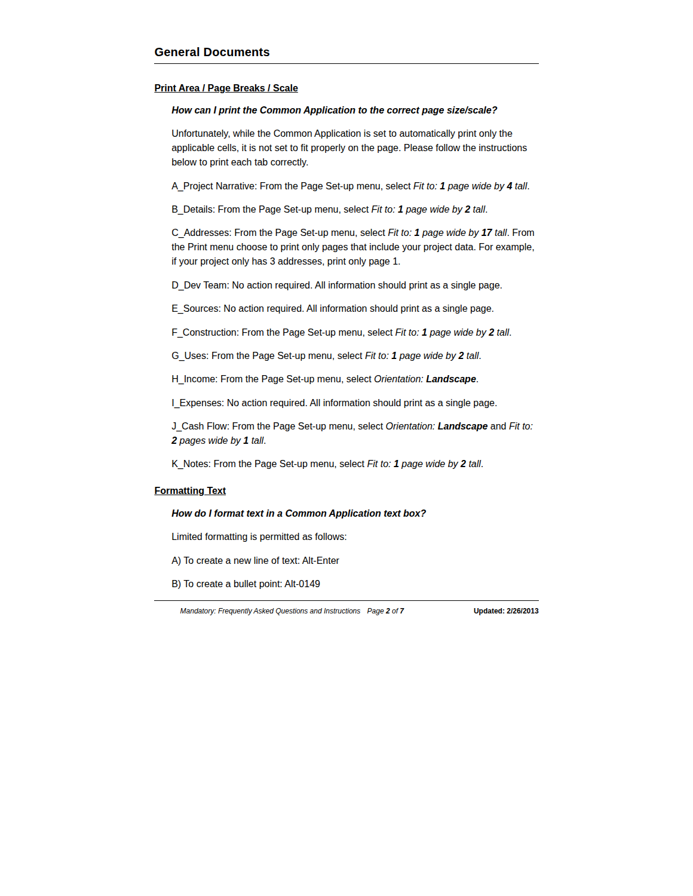General Documents
Print Area / Page Breaks / Scale
How can I print the Common Application to the correct page size/scale?
Unfortunately, while the Common Application is set to automatically print only the applicable cells, it is not set to fit properly on the page. Please follow the instructions below to print each tab correctly.
A_Project Narrative: From the Page Set-up menu, select Fit to: 1 page wide by 4 tall.
B_Details: From the Page Set-up menu, select Fit to: 1 page wide by 2 tall.
C_Addresses: From the Page Set-up menu, select Fit to: 1 page wide by 17 tall. From the Print menu choose to print only pages that include your project data. For example, if your project only has 3 addresses, print only page 1.
D_Dev Team: No action required. All information should print as a single page.
E_Sources: No action required. All information should print as a single page.
F_Construction: From the Page Set-up menu, select Fit to: 1 page wide by 2 tall.
G_Uses: From the Page Set-up menu, select Fit to: 1 page wide by 2 tall.
H_Income: From the Page Set-up menu, select Orientation: Landscape.
I_Expenses: No action required. All information should print as a single page.
J_Cash Flow: From the Page Set-up menu, select Orientation: Landscape and Fit to: 2 pages wide by 1 tall.
K_Notes: From the Page Set-up menu, select Fit to: 1 page wide by 2 tall.
Formatting Text
How do I format text in a Common Application text box?
Limited formatting is permitted as follows:
A) To create a new line of text: Alt-Enter
B) To create a bullet point: Alt-0149
Mandatory: Frequently Asked Questions and Instructions
Page 2 of 7
Updated: 2/26/2013